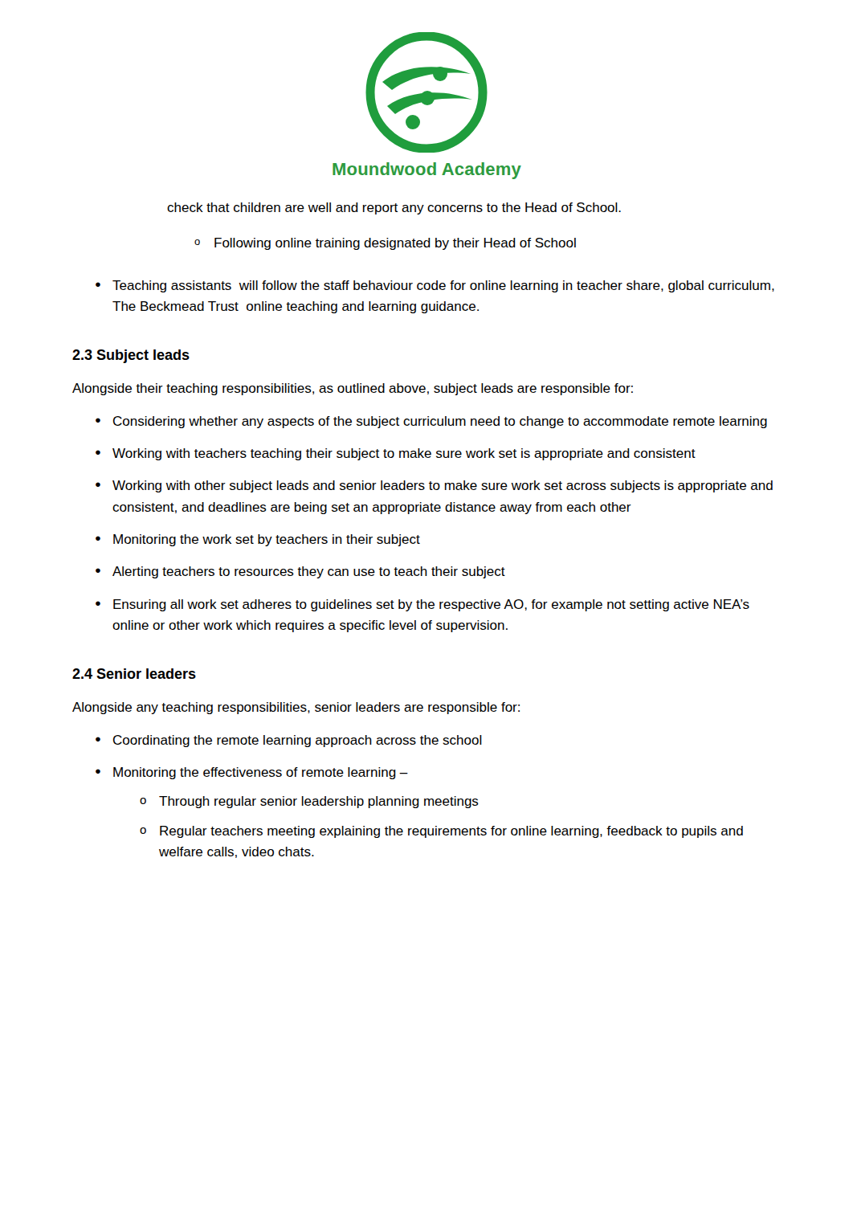Moundwood Academy
check that children are well and report any concerns to the Head of School.
Following online training designated by their Head of School
Teaching assistants will follow the staff behaviour code for online learning in teacher share, global curriculum, The Beckmead Trust online teaching and learning guidance.
2.3 Subject leads
Alongside their teaching responsibilities, as outlined above, subject leads are responsible for:
Considering whether any aspects of the subject curriculum need to change to accommodate remote learning
Working with teachers teaching their subject to make sure work set is appropriate and consistent
Working with other subject leads and senior leaders to make sure work set across subjects is appropriate and consistent, and deadlines are being set an appropriate distance away from each other
Monitoring the work set by teachers in their subject
Alerting teachers to resources they can use to teach their subject
Ensuring all work set adheres to guidelines set by the respective AO, for example not setting active NEA’s online or other work which requires a specific level of supervision.
2.4 Senior leaders
Alongside any teaching responsibilities, senior leaders are responsible for:
Coordinating the remote learning approach across the school
Monitoring the effectiveness of remote learning –
Through regular senior leadership planning meetings
Regular teachers meeting explaining the requirements for online learning, feedback to pupils and welfare calls, video chats.